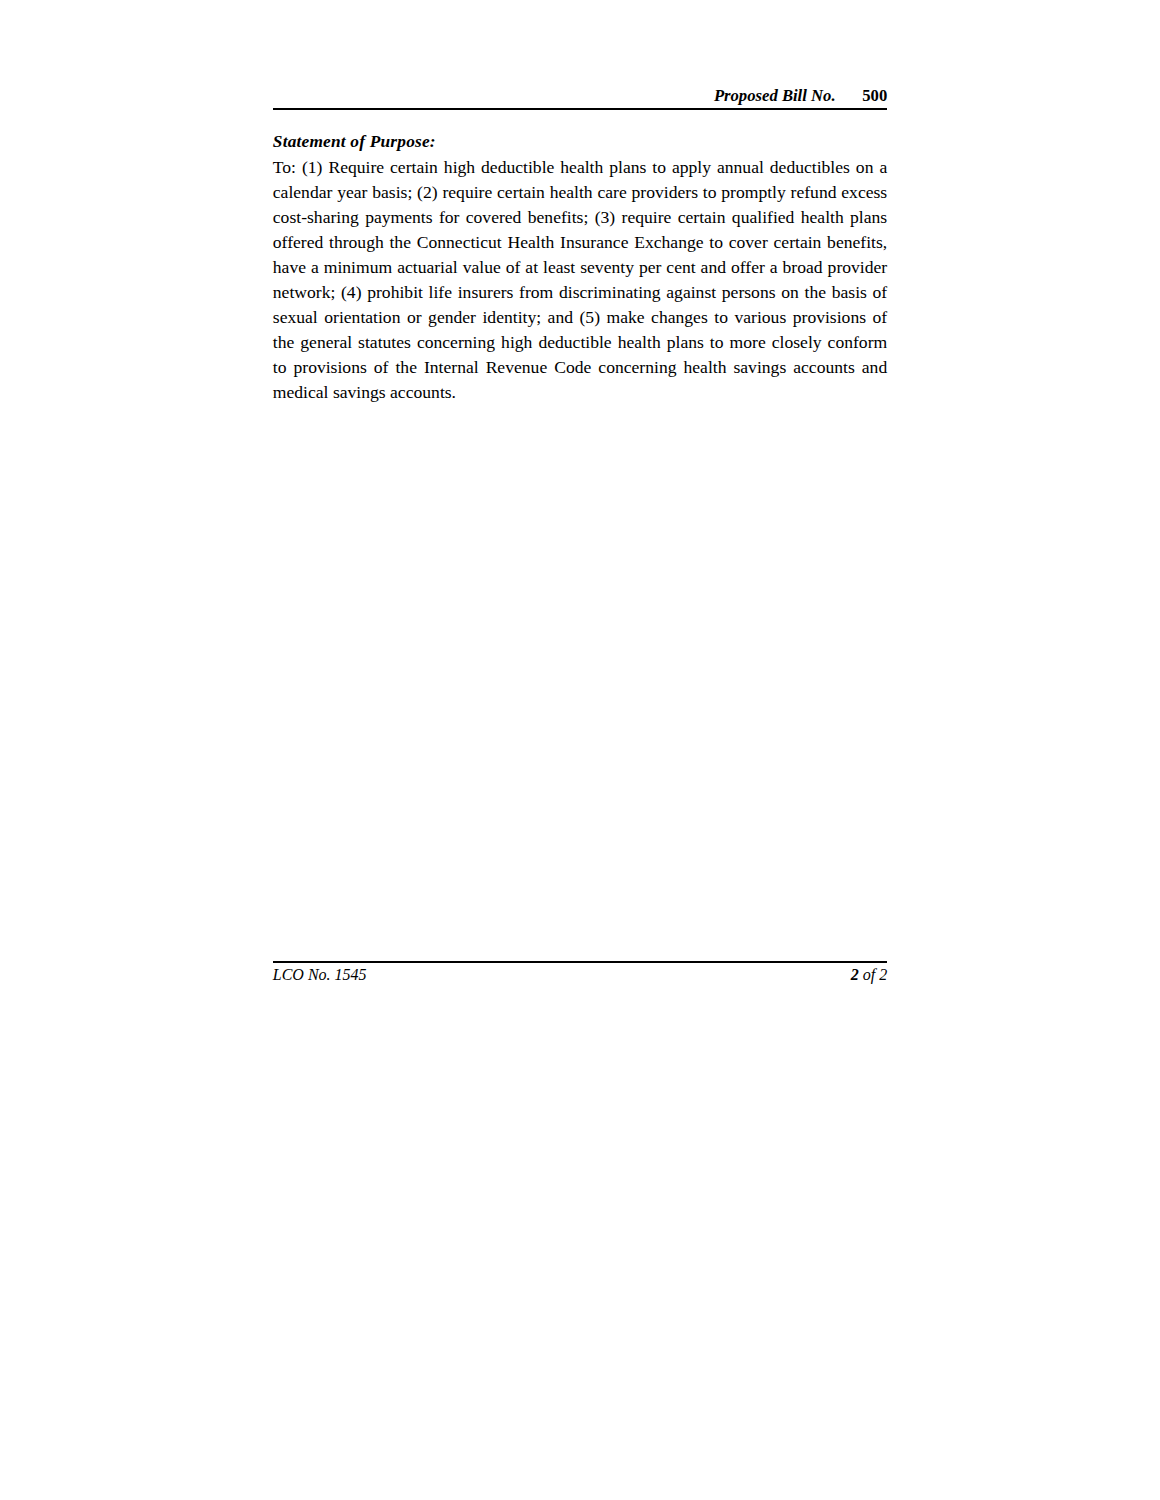Proposed Bill No.500
Statement of Purpose:
To: (1) Require certain high deductible health plans to apply annual deductibles on a calendar year basis; (2) require certain health care providers to promptly refund excess cost-sharing payments for covered benefits; (3) require certain qualified health plans offered through the Connecticut Health Insurance Exchange to cover certain benefits, have a minimum actuarial value of at least seventy per cent and offer a broad provider network; (4) prohibit life insurers from discriminating against persons on the basis of sexual orientation or gender identity; and (5) make changes to various provisions of the general statutes concerning high deductible health plans to more closely conform to provisions of the Internal Revenue Code concerning health savings accounts and medical savings accounts.
LCO No. 1545
2 of 2